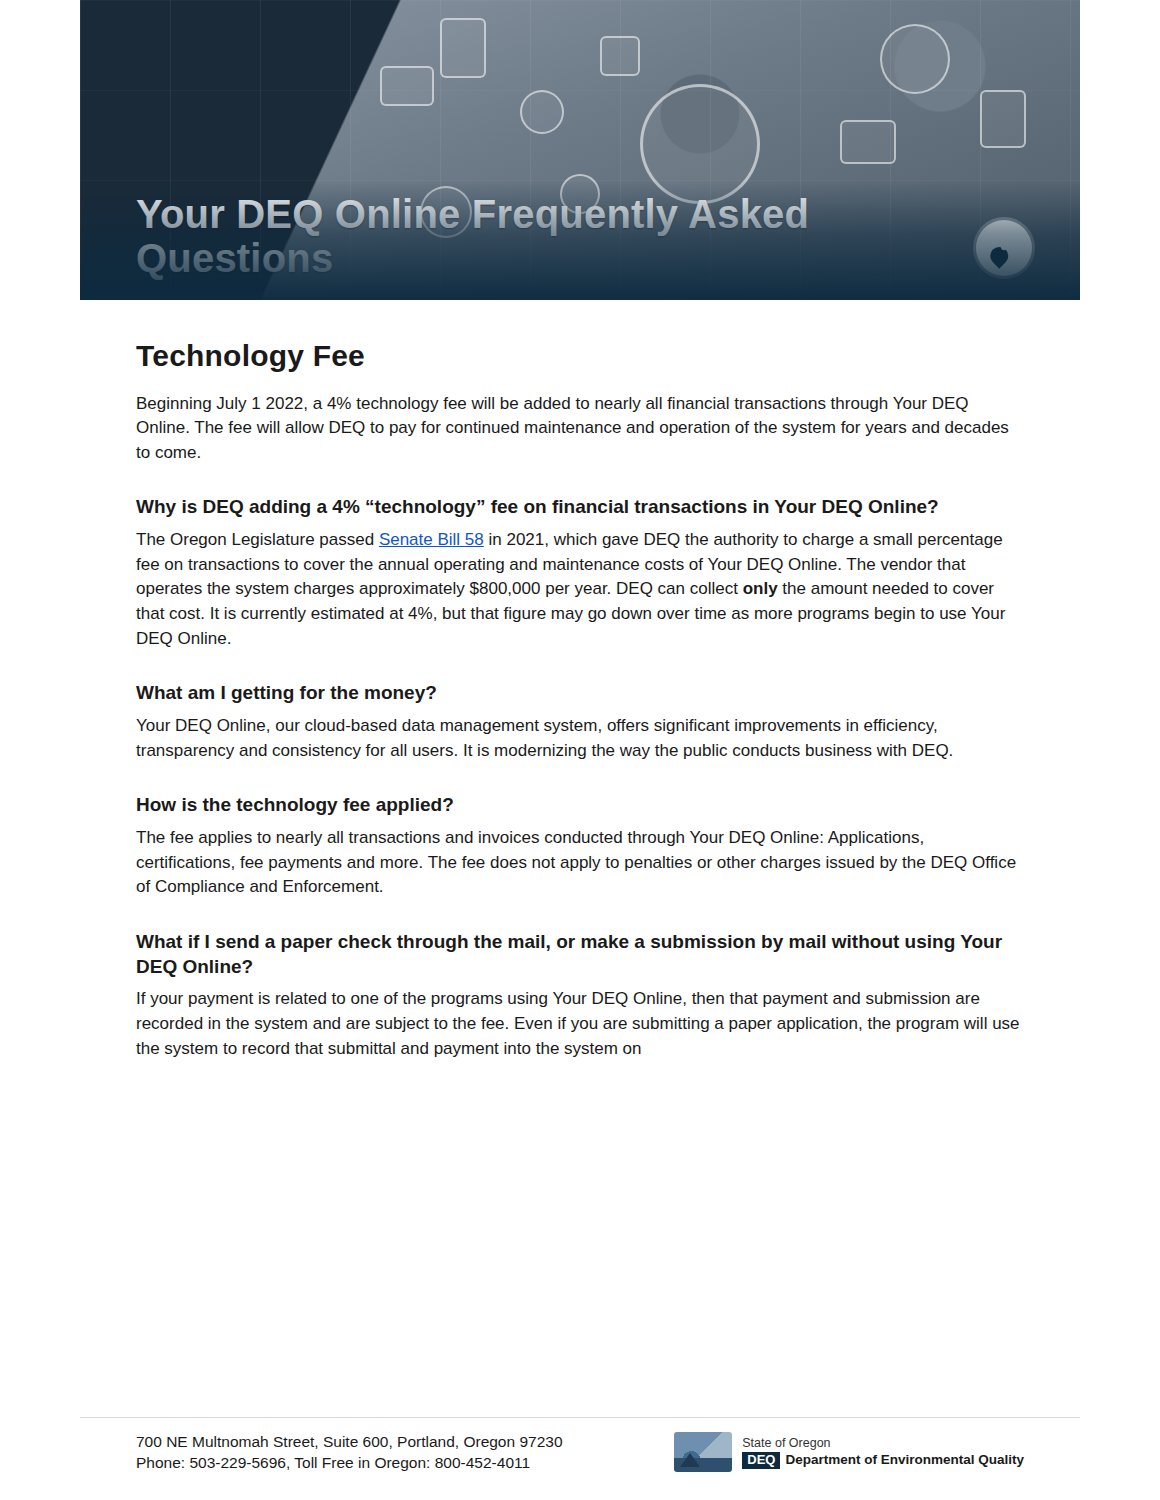Your DEQ Online Frequently Asked Questions
Technology Fee
Beginning July 1 2022, a 4% technology fee will be added to nearly all financial transactions through Your DEQ Online. The fee will allow DEQ to pay for continued maintenance and operation of the system for years and decades to come.
Why is DEQ adding a 4% “technology” fee on financial transactions in Your DEQ Online?
The Oregon Legislature passed Senate Bill 58 in 2021, which gave DEQ the authority to charge a small percentage fee on transactions to cover the annual operating and maintenance costs of Your DEQ Online. The vendor that operates the system charges approximately $800,000 per year. DEQ can collect only the amount needed to cover that cost. It is currently estimated at 4%, but that figure may go down over time as more programs begin to use Your DEQ Online.
What am I getting for the money?
Your DEQ Online, our cloud-based data management system, offers significant improvements in efficiency, transparency and consistency for all users. It is modernizing the way the public conducts business with DEQ.
How is the technology fee applied?
The fee applies to nearly all transactions and invoices conducted through Your DEQ Online: Applications, certifications, fee payments and more. The fee does not apply to penalties or other charges issued by the DEQ Office of Compliance and Enforcement.
What if I send a paper check through the mail, or make a submission by mail without using Your DEQ Online?
If your payment is related to one of the programs using Your DEQ Online, then that payment and submission are recorded in the system and are subject to the fee. Even if you are submitting a paper application, the program will use the system to record that submittal and payment into the system on
700 NE Multnomah Street, Suite 600, Portland, Oregon 97230
Phone: 503-229-5696, Toll Free in Oregon: 800-452-4011
State of Oregon
DEQ Department of Environmental Quality